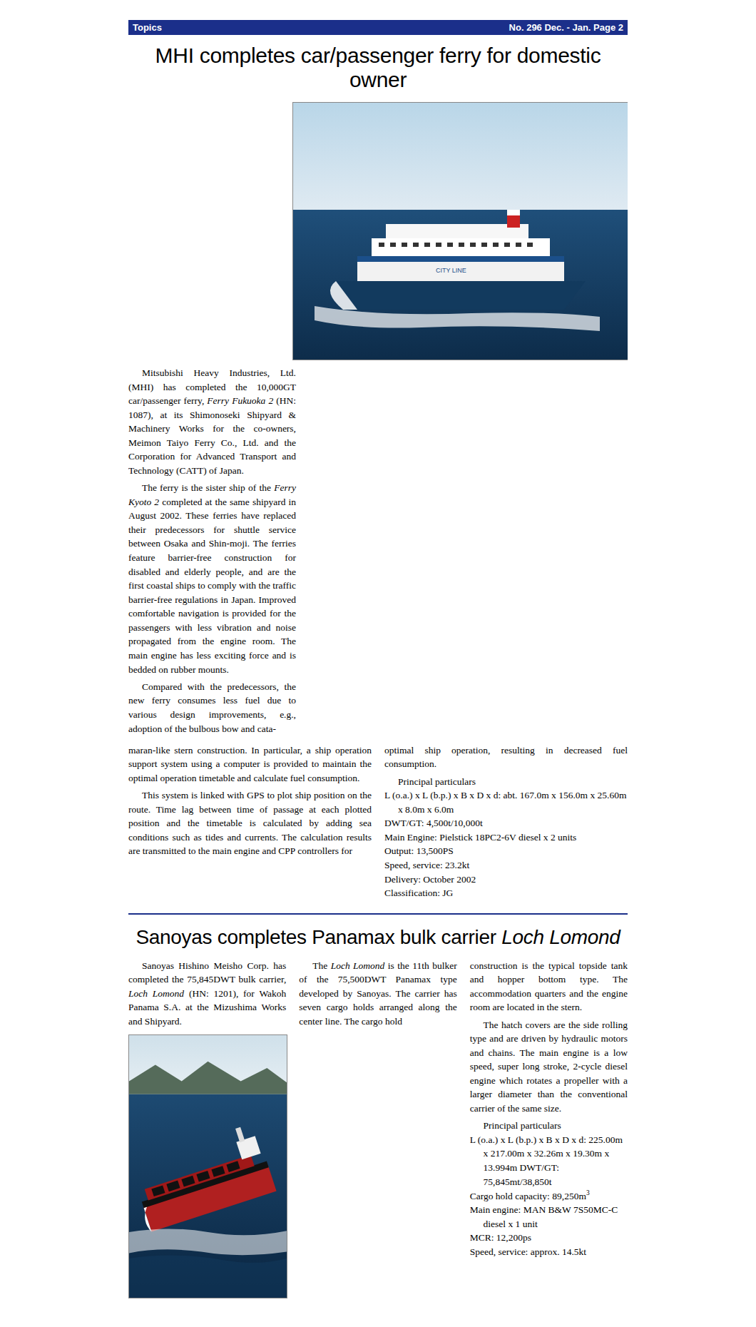Topics
No. 296 Dec. - Jan. Page 2
MHI completes car/passenger ferry for domestic owner
Mitsubishi Heavy Industries, Ltd. (MHI) has completed the 10,000GT car/passenger ferry, Ferry Fukuoka 2 (HN: 1087), at its Shimonoseki Shipyard & Machinery Works for the co-owners, Meimon Taiyo Ferry Co., Ltd. and the Corporation for Advanced Transport and Technology (CATT) of Japan.
The ferry is the sister ship of the Ferry Kyoto 2 completed at the same shipyard in August 2002. These ferries have replaced their predecessors for shuttle service between Osaka and Shin-moji. The ferries feature barrier-free construction for disabled and elderly people, and are the first coastal ships to comply with the traffic barrier-free regulations in Japan. Improved comfortable navigation is provided for the passengers with less vibration and noise propagated from the engine room. The main engine has less exciting force and is bedded on rubber mounts.
Compared with the predecessors, the new ferry consumes less fuel due to various design improvements, e.g., adoption of the bulbous bow and cata-
maran-like stern construction. In particular, a ship operation support system using a computer is provided to maintain the optimal operation timetable and calculate fuel consumption.
This system is linked with GPS to plot ship position on the route. Time lag between time of passage at each plotted position and the timetable is calculated by adding sea conditions such as tides and currents. The calculation results are transmitted to the main engine and CPP controllers for
optimal ship operation, resulting in decreased fuel consumption.
Principal particulars
L (o.a.) x L (b.p.) x B x D x d: abt. 167.0m x 156.0m x 25.60m x 8.0m x 6.0m
DWT/GT: 4,500t/10,000t
Main Engine: Pielstick 18PC2-6V diesel x 2 units
Output: 13,500PS
Speed, service: 23.2kt
Delivery: October 2002
Classification: JG
Sanoyas completes Panamax bulk carrier Loch Lomond
Sanoyas Hishino Meisho Corp. has completed the 75,845DWT bulk carrier, Loch Lomond (HN: 1201), for Wakoh Panama S.A. at the Mizushima Works and Shipyard.
The Loch Lomond is the 11th bulker of the 75,500DWT Panamax type developed by Sanoyas. The carrier has seven cargo holds arranged along the center line. The cargo hold
construction is the typical topside tank and hopper bottom type. The accommodation quarters and the engine room are located in the stern.
The hatch covers are the side rolling type and are driven by hydraulic motors and chains. The main engine is a low speed, super long stroke, 2-cycle diesel engine which rotates a propeller with a larger diameter than the conventional carrier of the same size.
Principal particulars
L (o.a.) x L (b.p.) x B x D x d: 225.00m x 217.00m x 32.26m x 19.30m x 13.994m DWT/GT: 75,845mt/38,850t
Cargo hold capacity: 89,250m3
Main engine: MAN B&W 7S50MC-C diesel x 1 unit
MCR: 12,200ps
Speed, service: approx. 14.5kt